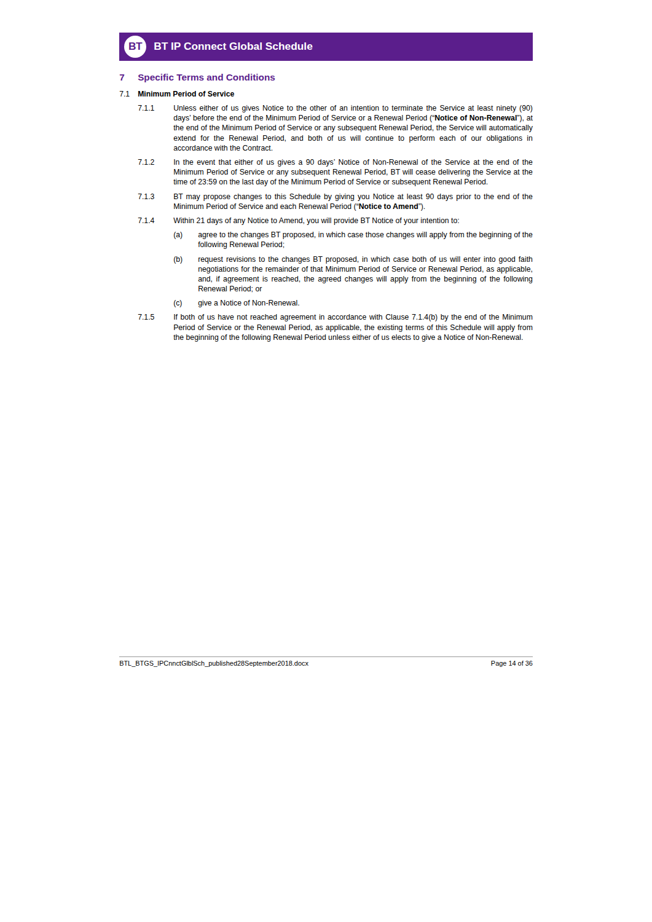BT
BT IP Connect Global Schedule
7 Specific Terms and Conditions
7.1
Minimum Period of Service
7.1.1
Unless either of us gives Notice to the other of an intention to terminate the Service at least ninety (90) days’ before the end of the Minimum Period of Service or a Renewal Period (“Notice of Non-Renewal”), at the end of the Minimum Period of Service or any subsequent Renewal Period, the Service will automatically extend for the Renewal Period, and both of us will continue to perform each of our obligations in accordance with the Contract.
7.1.2
In the event that either of us gives a 90 days’ Notice of Non-Renewal of the Service at the end of the Minimum Period of Service or any subsequent Renewal Period, BT will cease delivering the Service at the time of 23:59 on the last day of the Minimum Period of Service or subsequent Renewal Period.
7.1.3
BT may propose changes to this Schedule by giving you Notice at least 90 days prior to the end of the Minimum Period of Service and each Renewal Period (“Notice to Amend”).
7.1.4
Within 21 days of any Notice to Amend, you will provide BT Notice of your intention to:
(a)
agree to the changes BT proposed, in which case those changes will apply from the beginning of the following Renewal Period;
(b)
request revisions to the changes BT proposed, in which case both of us will enter into good faith negotiations for the remainder of that Minimum Period of Service or Renewal Period, as applicable, and, if agreement is reached, the agreed changes will apply from the beginning of the following Renewal Period; or
(c)
give a Notice of Non-Renewal.
7.1.5
If both of us have not reached agreement in accordance with Clause 7.1.4(b) by the end of the Minimum Period of Service or the Renewal Period, as applicable, the existing terms of this Schedule will apply from the beginning of the following Renewal Period unless either of us elects to give a Notice of Non-Renewal.
BTL_BTGS_IPCnnctGlblSch_published28September2018.docx
Page 14 of 36